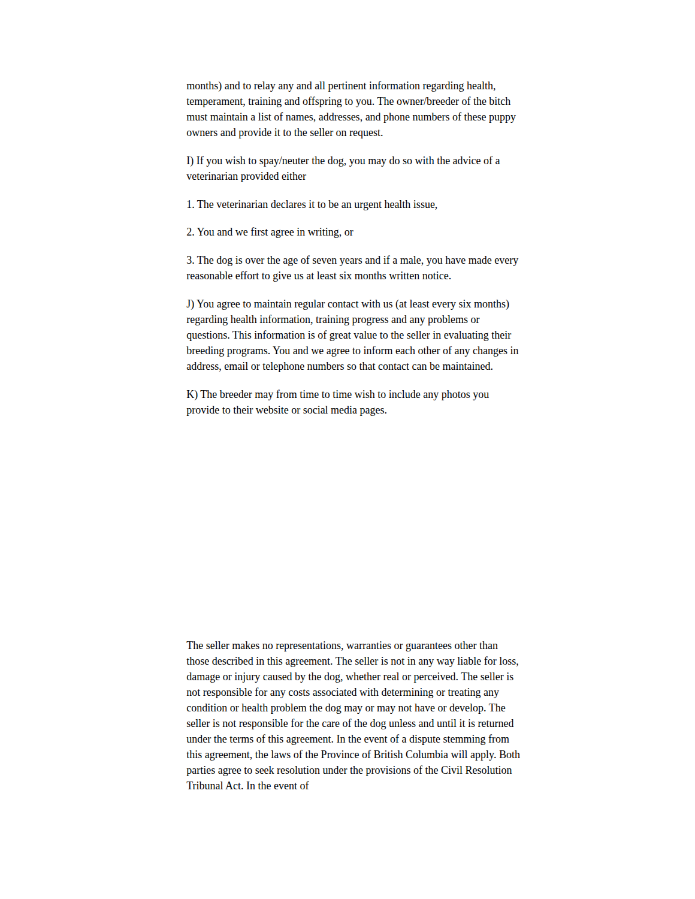months) and to relay any and all pertinent information regarding health, temperament, training and offspring to you. The owner/breeder of the bitch must maintain a list of names, addresses, and phone numbers of these puppy owners and provide it to the seller on request.
I) If you wish to spay/neuter the dog, you may do so with the advice of a veterinarian provided either
1. The veterinarian declares it to be an urgent health issue,
2. You and we first agree in writing, or
3. The dog is over the age of seven years and if a male, you have made every reasonable effort to give us at least six months written notice.
J) You agree to maintain regular contact with us (at least every six months) regarding health information, training progress and any problems or questions. This information is of great value to the seller in evaluating their breeding programs. You and we agree to inform each other of any changes in address, email or telephone numbers so that contact can be maintained.
K) The breeder may from time to time wish to include any photos you provide to their website or social media pages.
The seller makes no representations, warranties or guarantees other than those described in this agreement. The seller is not in any way liable for loss, damage or injury caused by the dog, whether real or perceived. The seller is not responsible for any costs associated with determining or treating any condition or health problem the dog may or may not have or develop. The seller is not responsible for the care of the dog unless and until it is returned under the terms of this agreement. In the event of a dispute stemming from this agreement, the laws of the Province of British Columbia will apply. Both parties agree to seek resolution under the provisions of the Civil Resolution Tribunal Act. In the event of